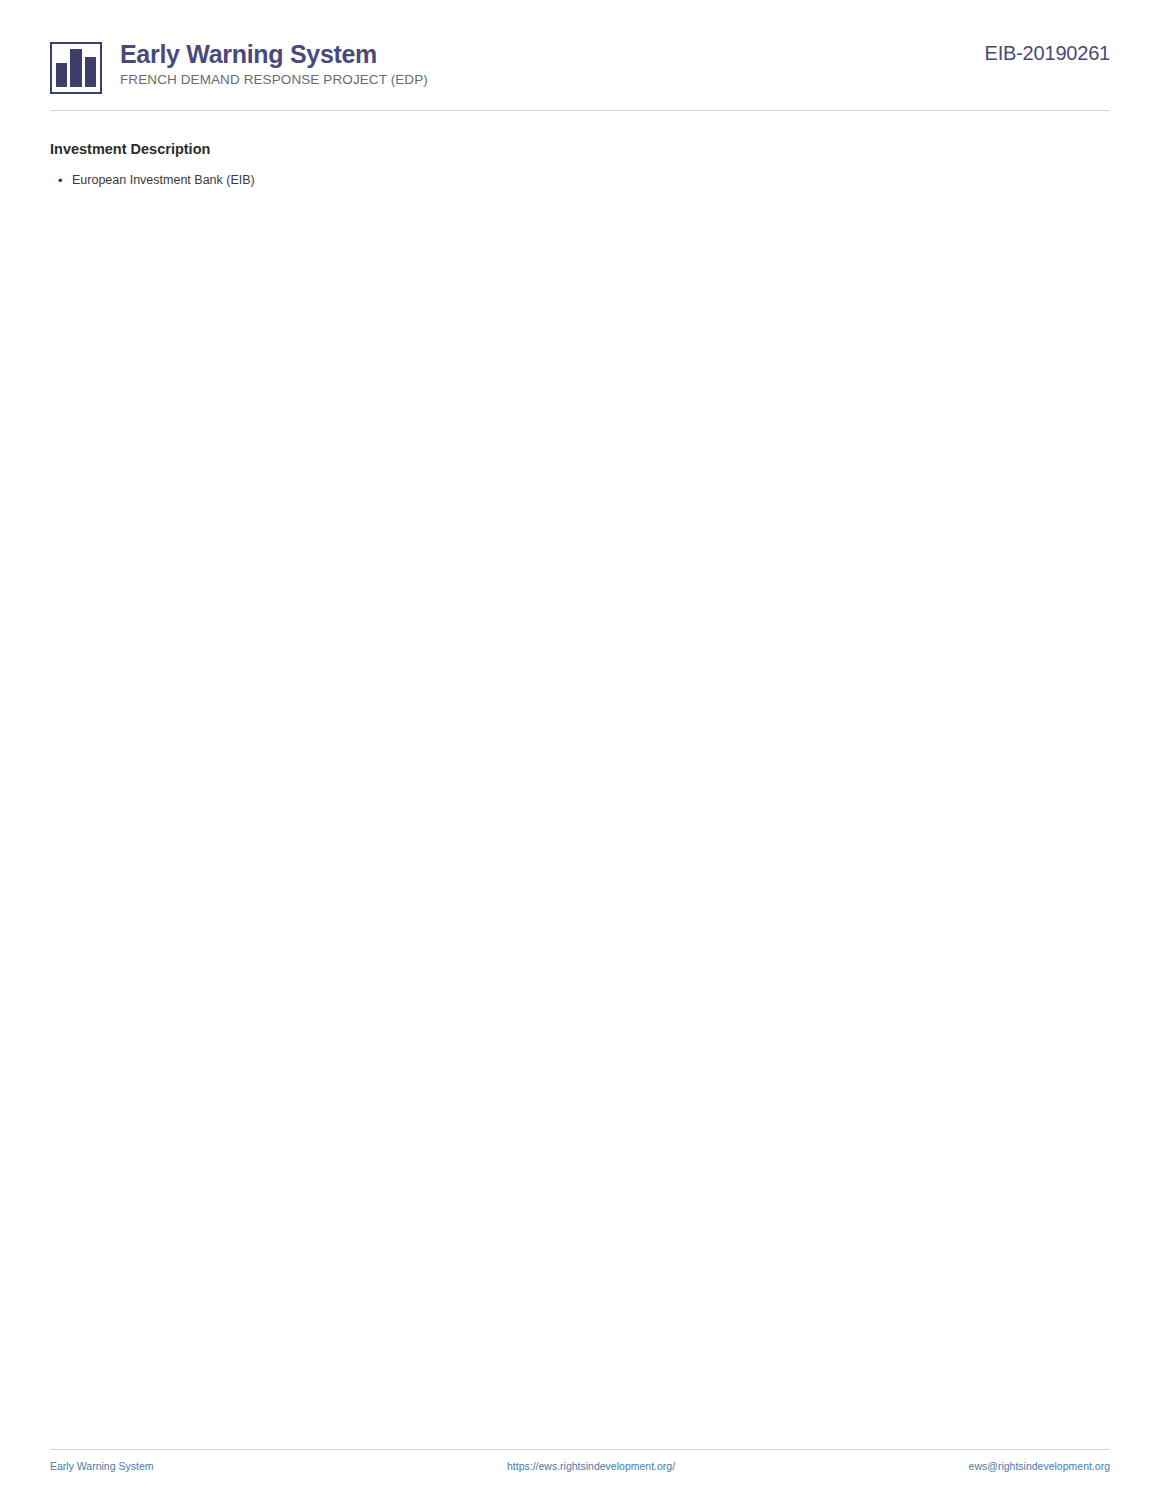Early Warning System
FRENCH DEMAND RESPONSE PROJECT (EDP)
EIB-20190261
Investment Description
European Investment Bank (EIB)
Early Warning System
https://ews.rightsindevelopment.org/
ews@rightsindevelopment.org